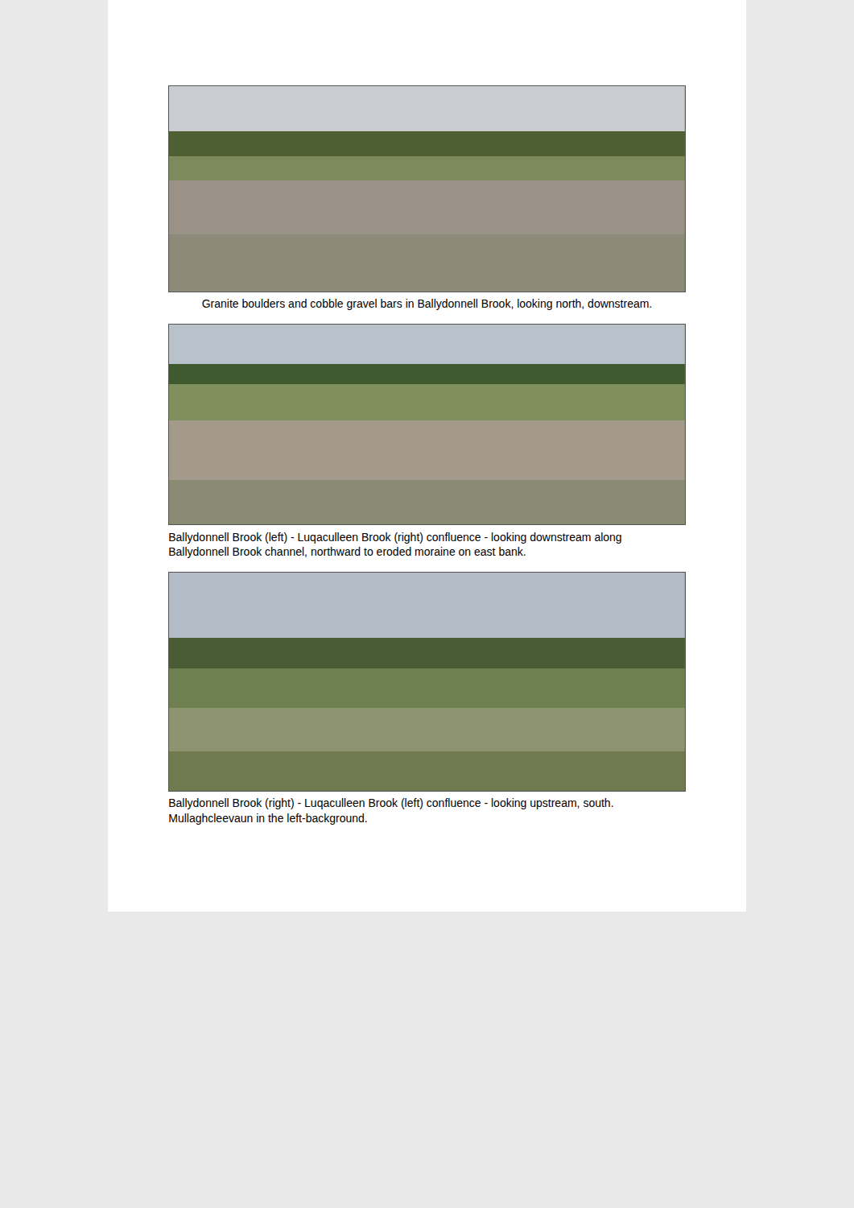Granite boulders and cobble gravel bars in Ballydonnell Brook, looking north, downstream.
Ballydonnell Brook (left) - Luqaculleen Brook (right) confluence - looking downstream along Ballydonnell Brook channel, northward to eroded moraine on east bank.
Ballydonnell Brook (right) - Luqaculleen Brook (left) confluence - looking upstream, south. Mullaghcleevaun in the left-background.